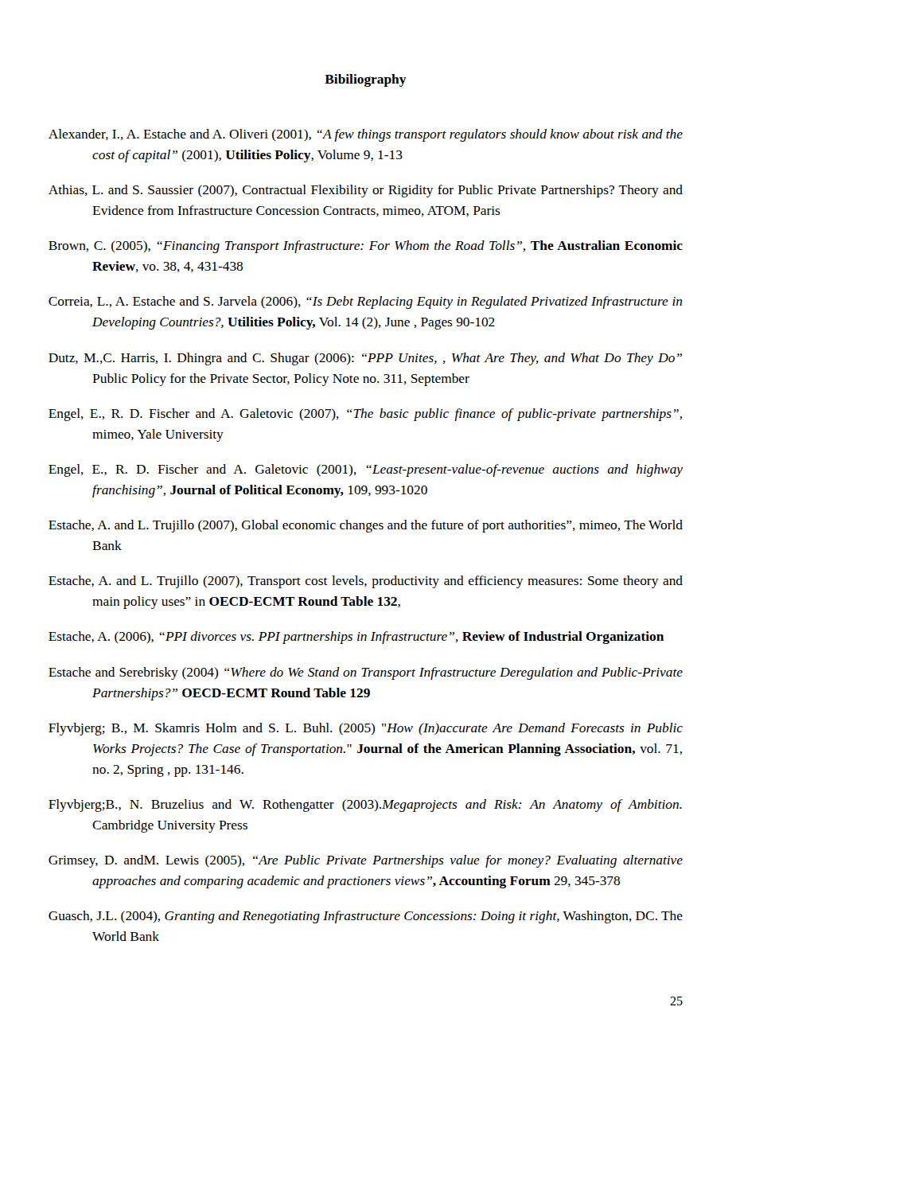Bibiliography
Alexander, I., A. Estache and A. Oliveri (2001), “A few things transport regulators should know about risk and the cost of capital” (2001), Utilities Policy, Volume 9, 1-13
Athias, L. and S. Saussier (2007), Contractual Flexibility or Rigidity for Public Private Partnerships? Theory and Evidence from Infrastructure Concession Contracts, mimeo, ATOM, Paris
Brown, C. (2005), “Financing Transport Infrastructure: For Whom the Road Tolls”, The Australian Economic Review, vo. 38, 4, 431-438
Correia, L., A. Estache and S. Jarvela (2006), “Is Debt Replacing Equity in Regulated Privatized Infrastructure in Developing Countries?, Utilities Policy, Vol. 14 (2), June , Pages 90-102
Dutz, M.,C. Harris, I. Dhingra and C. Shugar (2006): “PPP Unites, , What Are They, and What Do They Do” Public Policy for the Private Sector, Policy Note no. 311, September
Engel, E., R. D. Fischer and A. Galetovic (2007), “The basic public finance of public-private partnerships”, mimeo, Yale University
Engel, E., R. D. Fischer and A. Galetovic (2001), “Least-present-value-of-revenue auctions and highway franchising”, Journal of Political Economy, 109, 993-1020
Estache, A. and L. Trujillo (2007), Global economic changes and the future of port authorities”, mimeo, The World Bank
Estache, A. and L. Trujillo (2007), Transport cost levels, productivity and efficiency measures: Some theory and main policy uses” in OECD-ECMT Round Table 132,
Estache, A. (2006), “PPI divorces vs. PPI partnerships in Infrastructure”, Review of Industrial Organization
Estache and Serebrisky (2004) “Where do We Stand on Transport Infrastructure Deregulation and Public-Private Partnerships?” OECD-ECMT Round Table 129
Flyvbjerg; B., M. Skamris Holm and S. L. Buhl. (2005) "How (In)accurate Are Demand Forecasts in Public Works Projects? The Case of Transportation." Journal of the American Planning Association, vol. 71, no. 2, Spring , pp. 131-146.
Flyvbjerg;B., N. Bruzelius and W. Rothengatter (2003).Megaprojects and Risk: An Anatomy of Ambition. Cambridge University Press
Grimsey, D. andM. Lewis (2005), “Are Public Private Partnerships value for money? Evaluating alternative approaches and comparing academic and practioners views”, Accounting Forum 29, 345-378
Guasch, J.L. (2004), Granting and Renegotiating Infrastructure Concessions: Doing it right, Washington, DC. The World Bank
25